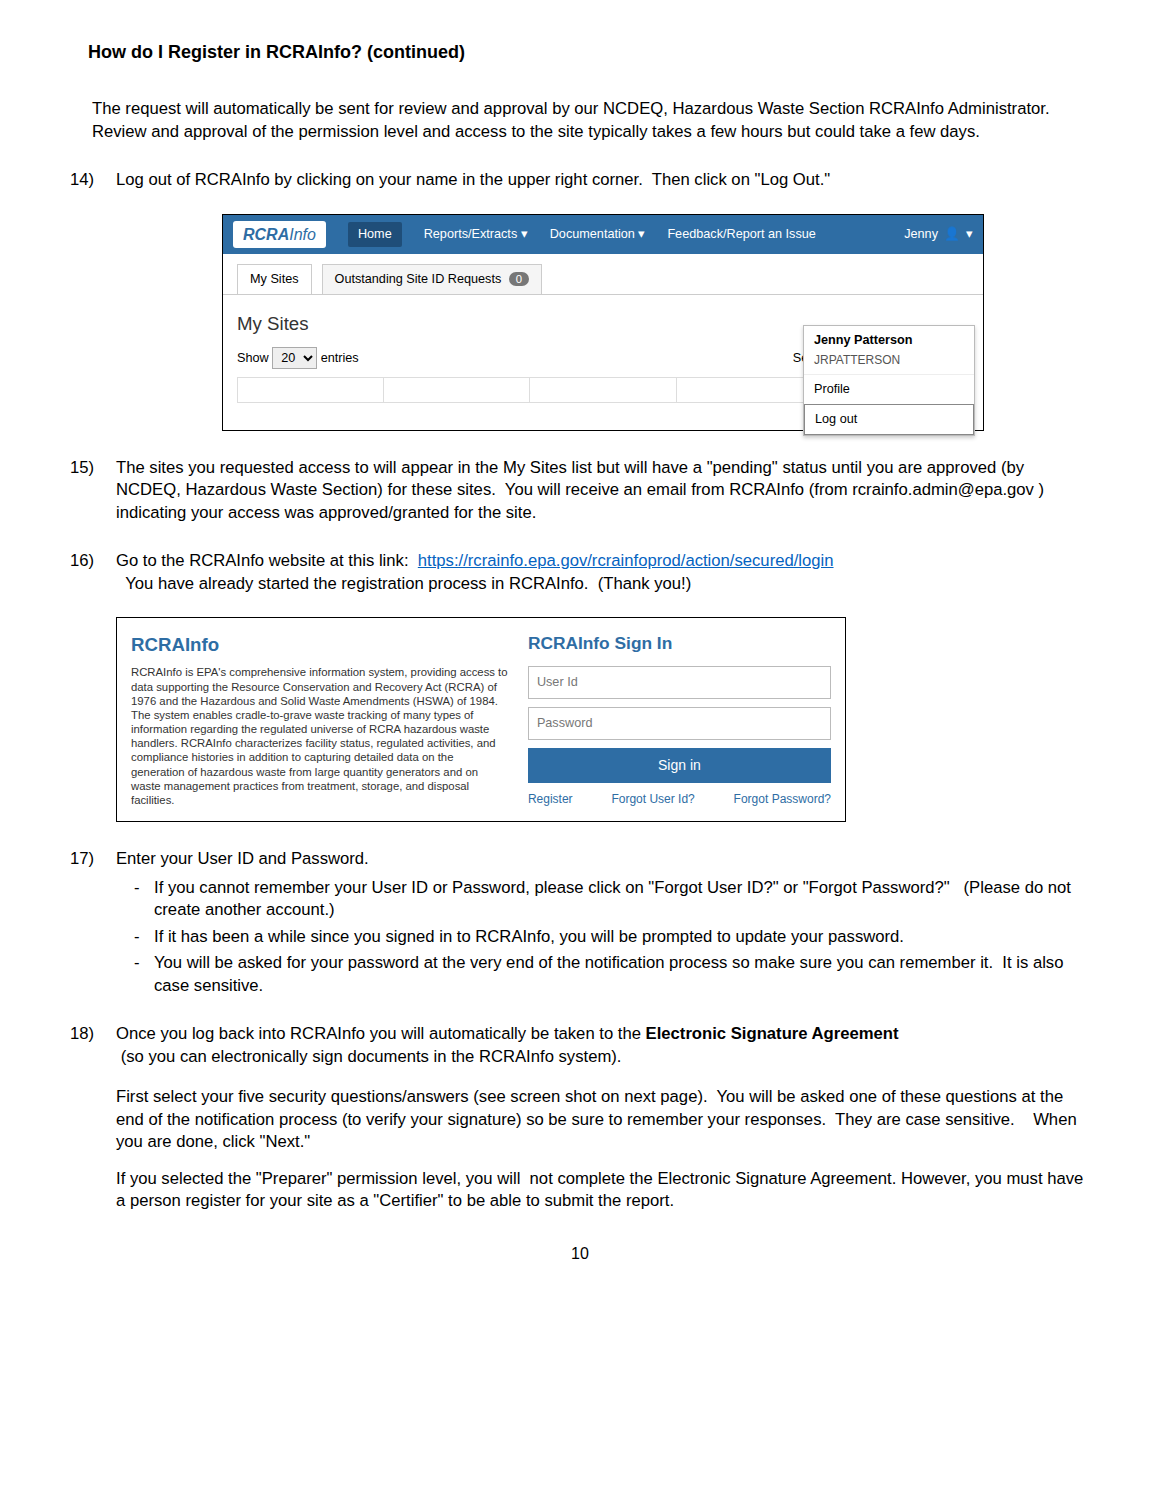How do I Register in RCRAInfo? (continued)
The request will automatically be sent for review and approval by our NCDEQ, Hazardous Waste Section RCRAInfo Administrator. Review and approval of the permission level and access to the site typically takes a few hours but could take a few days.
14) Log out of RCRAInfo by clicking on your name in the upper right corner. Then click on "Log Out."
RCRAInfo Home Reports/Extracts ▾ Documentation ▾ Feedback/Report an Issue Jenny 👤 ▾
My Sites Outstanding Site ID Requests 0
Jenny Patterson
JRPATTERSON
Profile
Log out
My Sites
Show 20 entries Search:
Permission
15) The sites you requested access to will appear in the My Sites list but will have a "pending" status until you are approved (by NCDEQ, Hazardous Waste Section) for these sites. You will receive an email from RCRAInfo (from rcrainfo.admin@epa.gov ) indicating your access was approved/granted for the site.
16) Go to the RCRAInfo website at this link: https://rcrainfo.epa.gov/rcrainfoprod/action/secured/login
You have already started the registration process in RCRAInfo. (Thank you!)
RCRAInfo
RCRAInfo is EPA's comprehensive information system, providing access to data supporting the Resource Conservation and Recovery Act (RCRA) of 1976 and the Hazardous and Solid Waste Amendments (HSWA) of 1984. The system enables cradle-to-grave waste tracking of many types of information regarding the regulated universe of RCRA hazardous waste handlers. RCRAInfo characterizes facility status, regulated activities, and compliance histories in addition to capturing detailed data on the generation of hazardous waste from large quantity generators and on waste management practices from treatment, storage, and disposal facilities.
RCRAInfo Sign In
User Id
Password
Sign in
Register Forgot User Id? Forgot Password?
17) Enter your User ID and Password.
If you cannot remember your User ID or Password, please click on "Forgot User ID?" or "Forgot Password?" (Please do not create another account.)
If it has been a while since you signed in to RCRAInfo, you will be prompted to update your password.
You will be asked for your password at the very end of the notification process so make sure you can remember it. It is also case sensitive.
18) Once you log back into RCRAInfo you will automatically be taken to the Electronic Signature Agreement
(so you can electronically sign documents in the RCRAInfo system).
First select your five security questions/answers (see screen shot on next page). You will be asked one of these questions at the end of the notification process (to verify your signature) so be sure to remember your responses. They are case sensitive. When you are done, click "Next."
If you selected the "Preparer" permission level, you will not complete the Electronic Signature Agreement. However, you must have a person register for your site as a "Certifier" to be able to submit the report.
10